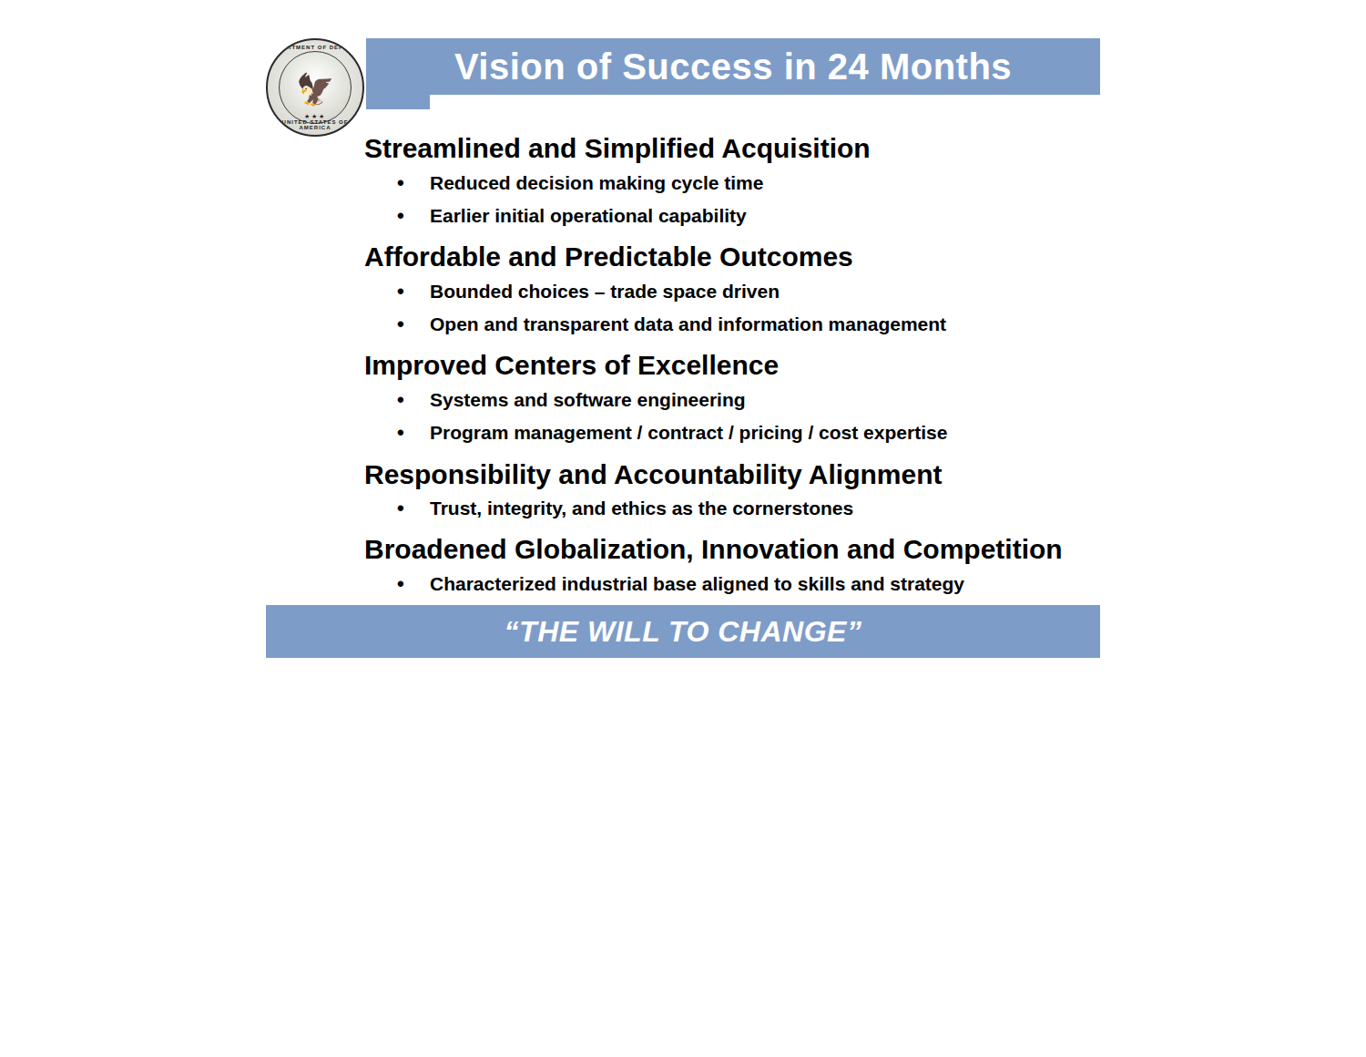Vision of Success in 24 Months
Department of Defense
🦅
★★★
United States of America
Streamlined and Simplified Acquisition
Reduced decision making cycle time
Earlier initial operational capability
Affordable and Predictable Outcomes
Bounded choices – trade space driven
Open and transparent data and information management
Improved Centers of Excellence
Systems and software engineering
Program management / contract / pricing / cost expertise
Responsibility and Accountability Alignment
Trust, integrity, and ethics as the cornerstones
Broadened Globalization, Innovation and Competition
Characterized industrial base aligned to skills and strategy
“THE WILL TO CHANGE”